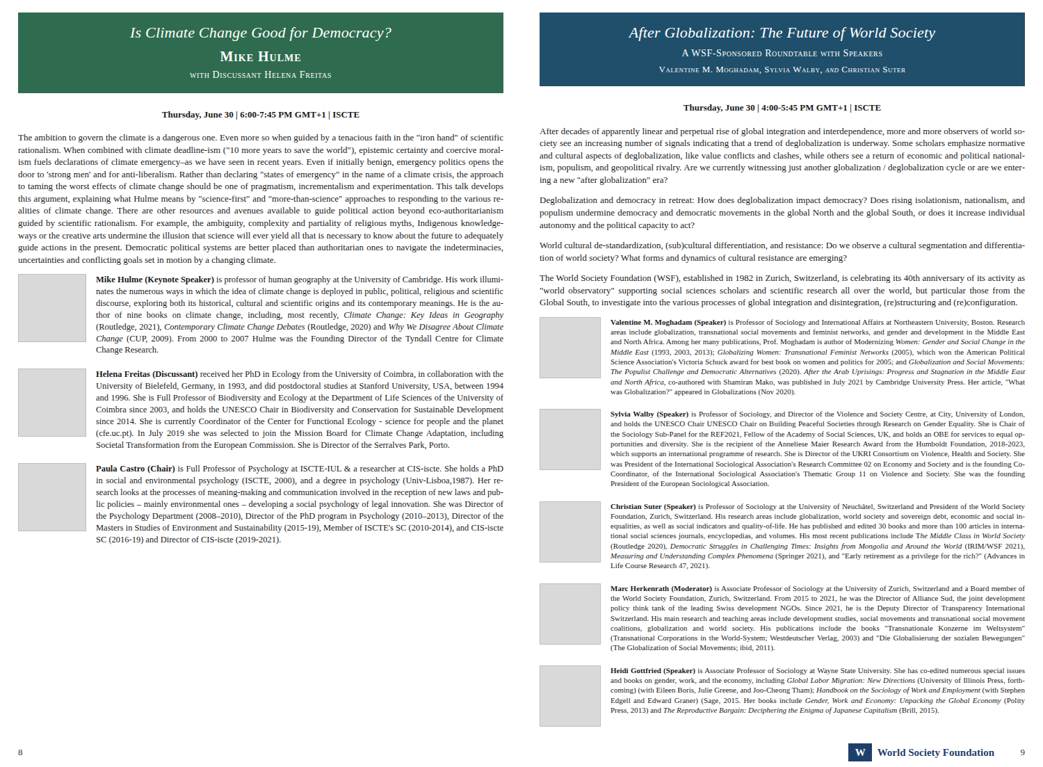Is Climate Change Good for Democracy?
Mike Hulme
with Discussant Helena Freitas
Thursday, June 30 | 6:00-7:45 PM GMT+1 | ISCTE
The ambition to govern the climate is a dangerous one. Even more so when guided by a tenacious faith in the "iron hand" of scientific rationalism. When combined with climate deadline-ism ("10 more years to save the world"), epistemic certainty and coercive moralism fuels declarations of climate emergency–as we have seen in recent years. Even if initially benign, emergency politics opens the door to 'strong men' and for anti-liberalism. Rather than declaring "states of emergency" in the name of a climate crisis, the approach to taming the worst effects of climate change should be one of pragmatism, incrementalism and experimentation. This talk develops this argument, explaining what Hulme means by "science-first" and "more-than-science" approaches to responding to the various realities of climate change. There are other resources and avenues available to guide political action beyond eco-authoritarianism guided by scientific rationalism. For example, the ambiguity, complexity and partiality of religious myths, Indigenous knowledge-ways or the creative arts undermine the illusion that science will ever yield all that is necessary to know about the future to adequately guide actions in the present. Democratic political systems are better placed than authoritarian ones to navigate the indeterminacies, uncertainties and conflicting goals set in motion by a changing climate.
Mike Hulme (Keynote Speaker) is professor of human geography at the University of Cambridge. His work illuminates the numerous ways in which the idea of climate change is deployed in public, political, religious and scientific discourse, exploring both its historical, cultural and scientific origins and its contemporary meanings. He is the author of nine books on climate change, including, most recently, Climate Change: Key Ideas in Geography (Routledge, 2021), Contemporary Climate Change Debates (Routledge, 2020) and Why We Disagree About Climate Change (CUP, 2009). From 2000 to 2007 Hulme was the Founding Director of the Tyndall Centre for Climate Change Research.
Helena Freitas (Discussant) received her PhD in Ecology from the University of Coimbra, in collaboration with the University of Bielefeld, Germany, in 1993, and did postdoctoral studies at Stanford University, USA, between 1994 and 1996. She is Full Professor of Biodiversity and Ecology at the Department of Life Sciences of the University of Coimbra since 2003, and holds the UNESCO Chair in Biodiversity and Conservation for Sustainable Development since 2014. She is currently Coordinator of the Center for Functional Ecology - science for people and the planet (cfe.uc.pt). In July 2019 she was selected to join the Mission Board for Climate Change Adaptation, including Societal Transformation from the European Commission. She is Director of the Serralves Park, Porto.
Paula Castro (Chair) is Full Professor of Psychology at ISCTE-IUL & a researcher at CIS-iscte. She holds a PhD in social and environmental psychology (ISCTE, 2000), and a degree in psychology (Univ-Lisboa,1987). Her research looks at the processes of meaning-making and communication involved in the reception of new laws and public policies – mainly environmental ones – developing a social psychology of legal innovation. She was Director of the Psychology Department (2008–2010), Director of the PhD program in Psychology (2010–2013), Director of the Masters in Studies of Environment and Sustainability (2015-19), Member of ISCTE's SC (2010-2014), and CIS-iscte SC (2016-19) and Director of CIS-iscte (2019-2021).
8
After Globalization: The Future of World Society
A WSF-Sponsored Roundtable with Speakers
Valentine M. Moghadam, Sylvia Walby, and Christian Suter
Thursday, June 30 | 4:00-5:45 PM GMT+1 | ISCTE
After decades of apparently linear and perpetual rise of global integration and interdependence, more and more observers of world society see an increasing number of signals indicating that a trend of deglobalization is underway. Some scholars emphasize normative and cultural aspects of deglobalization, like value conflicts and clashes, while others see a return of economic and political nationalism, populism, and geopolitical rivalry. Are we currently witnessing just another globalization / deglobalization cycle or are we entering a new "after globalization" era?
Deglobalization and democracy in retreat: How does deglobalization impact democracy? Does rising isolationism, nationalism, and populism undermine democracy and democratic movements in the global North and the global South, or does it increase individual autonomy and the political capacity to act?
World cultural de-standardization, (sub)cultural differentiation, and resistance: Do we observe a cultural segmentation and differentiation of world society? What forms and dynamics of cultural resistance are emerging?
The World Society Foundation (WSF), established in 1982 in Zurich, Switzerland, is celebrating its 40th anniversary of its activity as "world observatory" supporting social sciences scholars and scientific research all over the world, but particular those from the Global South, to investigate into the various processes of global integration and disintegration, (re)structuring and (re)configuration.
Valentine M. Moghadam (Speaker) is Professor of Sociology and International Affairs at Northeastern University, Boston. Research areas include globalization, transnational social movements and feminist networks, and gender and development in the Middle East and North Africa. Among her many publications, Prof. Moghadam is author of Modernizing Women: Gender and Social Change in the Middle East (1993, 2003, 2013); Globalizing Women: Transnational Feminist Networks (2005), which won the American Political Science Association's Victoria Schuck award for best book on women and politics for 2005; and Globalization and Social Movements: The Populist Challenge and Democratic Alternatives (2020). After the Arab Uprisings: Progress and Stagnation in the Middle East and North Africa, co-authored with Shamiran Mako, was published in July 2021 by Cambridge University Press. Her article, "What was Globalization?" appeared in Globalizations (Nov 2020).
Sylvia Walby (Speaker) is Professor of Sociology, and Director of the Violence and Society Centre, at City, University of London, and holds the UNESCO Chair UNESCO Chair on Building Peaceful Societies through Research on Gender Equality. She is Chair of the Sociology Sub-Panel for the REF2021, Fellow of the Academy of Social Sciences, UK, and holds an OBE for services to equal opportunities and diversity. She is the recipient of the Anneliese Maier Research Award from the Humboldt Foundation, 2018-2023, which supports an international programme of research. She is Director of the UKRI Consortium on Violence, Health and Society. She was President of the International Sociological Association's Research Committee 02 on Economy and Society and is the founding Co-Coordinator, of the International Sociological Association's Thematic Group 11 on Violence and Society. She was the founding President of the European Sociological Association.
Christian Suter (Speaker) is Professor of Sociology at the University of Neuchâtel, Switzerland and President of the World Society Foundation, Zurich, Switzerland. His research areas include globalization, world society and sovereign debt, economic and social inequalities, as well as social indicators and quality-of-life. He has published and edited 30 books and more than 100 articles in international social sciences journals, encyclopedias, and volumes. His most recent publications include The Middle Class in World Society (Routledge 2020), Democratic Struggles in Challenging Times: Insights from Mongolia and Around the World (IRIM/WSF 2021), Measuring and Understanding Complex Phenomena (Springer 2021), and "Early retirement as a privilege for the rich?" (Advances in Life Course Research 47, 2021).
Marc Herkenrath (Moderator) is Associate Professor of Sociology at the University of Zurich, Switzerland and a Board member of the World Society Foundation, Zurich, Switzerland. From 2015 to 2021, he was the Director of Alliance Sud, the joint development policy think tank of the leading Swiss development NGOs. Since 2021, he is the Deputy Director of Transparency International Switzerland. His main research and teaching areas include development studies, social movements and transnational social movement coalitions, globalization and world society. His publications include the books "Transnationale Konzerne im Weltsystem" (Transnational Corporations in the World-System; Westdeutscher Verlag, 2003) and "Die Globalisierung der sozialen Bewegungen" (The Globalization of Social Movements; ibid, 2011).
Heidi Gottfried (Speaker) is Associate Professor of Sociology at Wayne State University. She has co-edited numerous special issues and books on gender, work, and the economy, including Global Labor Migration: New Directions (University of Illinois Press, forthcoming) (with Eileen Boris, Julie Greene, and Joo-Cheong Tham); Handbook on the Sociology of Work and Employment (with Stephen Edgell and Edward Graner) (Sage, 2015. Her books include Gender, Work and Economy: Unpacking the Global Economy (Polity Press, 2013) and The Reproductive Bargain: Deciphering the Enigma of Japanese Capitalism (Brill, 2015).
W World Society Foundation
9